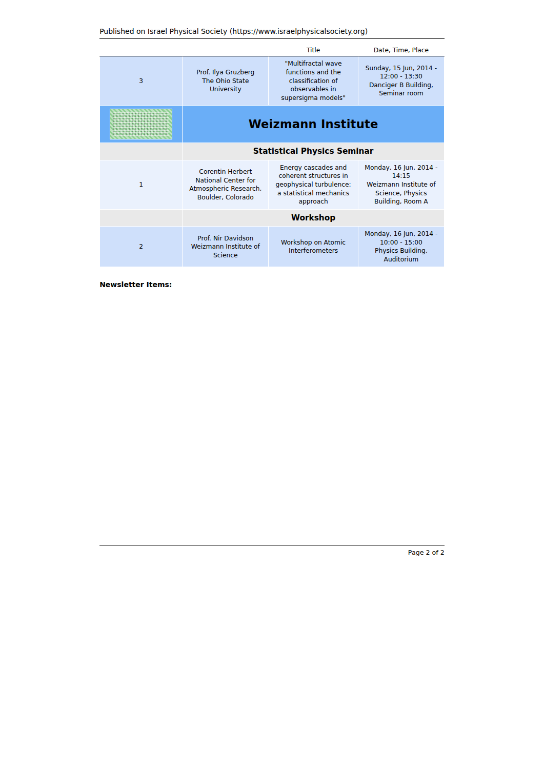Published on Israel Physical Society (https://www.israelphysicalsociety.org)
| | | Title | Date, Time, Place |
| 3 | Prof. Ilya Gruzberg The Ohio State University | "Multifractal wave functions and the classification of observables in supersigma models" | Sunday, 15 Jun, 2014 - 12:00 - 13:30 Danciger B Building, Seminar room |
| | Weizmann Institute |
| | Statistical Physics Seminar |
| 1 | Corentin Herbert National Center for Atmospheric Research, Boulder, Colorado | Energy cascades and coherent structures in geophysical turbulence: a statistical mechanics approach | Monday, 16 Jun, 2014 - 14:15 Weizmann Institute of Science, Physics Building, Room A |
| | Workshop |
| 2 | Prof. Nir Davidson Weizmann Institute of Science | Workshop on Atomic Interferometers | Monday, 16 Jun, 2014 - 10:00 - 15:00 Physics Building, Auditorium |
Newsletter Items:
Page 2 of 2